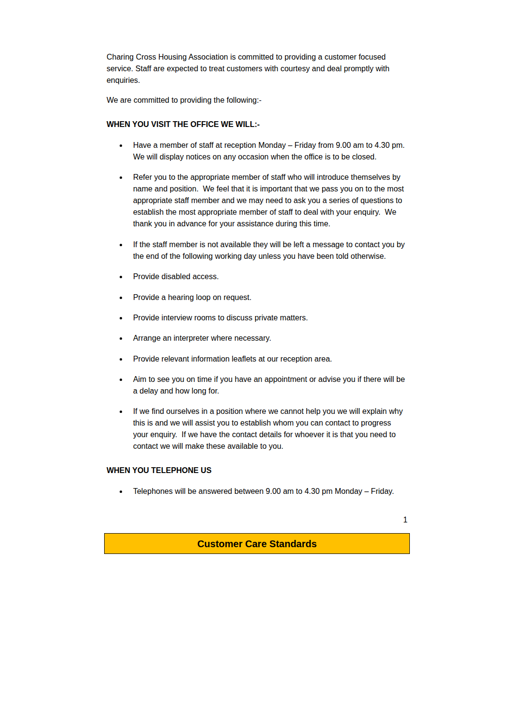Charing Cross Housing Association is committed to providing a customer focused service. Staff are expected to treat customers with courtesy and deal promptly with enquiries.
We are committed to providing the following:-
WHEN YOU VISIT THE OFFICE WE WILL:-
Have a member of staff at reception Monday – Friday from 9.00 am to 4.30 pm. We will display notices on any occasion when the office is to be closed.
Refer you to the appropriate member of staff who will introduce themselves by name and position. We feel that it is important that we pass you on to the most appropriate staff member and we may need to ask you a series of questions to establish the most appropriate member of staff to deal with your enquiry. We thank you in advance for your assistance during this time.
If the staff member is not available they will be left a message to contact you by the end of the following working day unless you have been told otherwise.
Provide disabled access.
Provide a hearing loop on request.
Provide interview rooms to discuss private matters.
Arrange an interpreter where necessary.
Provide relevant information leaflets at our reception area.
Aim to see you on time if you have an appointment or advise you if there will be a delay and how long for.
If we find ourselves in a position where we cannot help you we will explain why this is and we will assist you to establish whom you can contact to progress your enquiry. If we have the contact details for whoever it is that you need to contact we will make these available to you.
WHEN YOU TELEPHONE US
Telephones will be answered between 9.00 am to 4.30 pm Monday – Friday.
1
Customer Care Standards